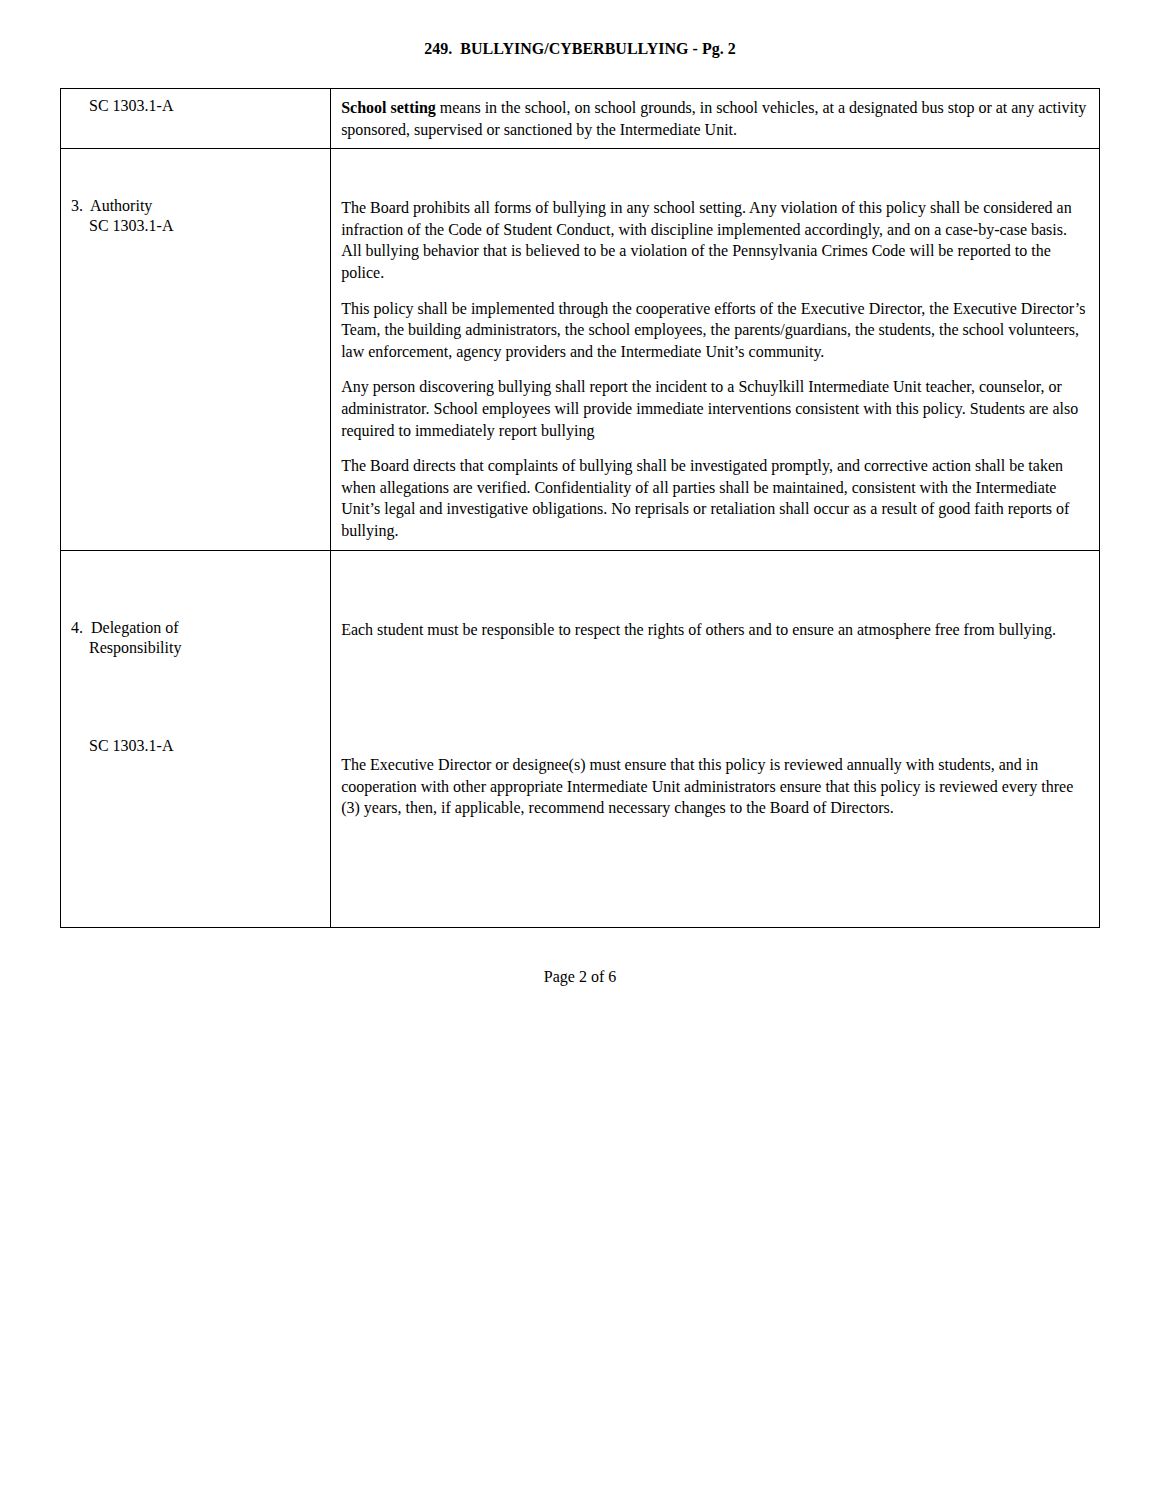249. BULLYING/CYBERBULLYING - Pg. 2
| SC 1303.1-A | School setting means in the school, on school grounds, in school vehicles, at a designated bus stop or at any activity sponsored, supervised or sanctioned by the Intermediate Unit. |
| 3. Authority SC 1303.1-A | The Board prohibits all forms of bullying in any school setting. Any violation of this policy shall be considered an infraction of the Code of Student Conduct, with discipline implemented accordingly, and on a case-by-case basis. All bullying behavior that is believed to be a violation of the Pennsylvania Crimes Code will be reported to the police. This policy shall be implemented through the cooperative efforts of the Executive Director, the Executive Director’s Team, the building administrators, the school employees, the parents/guardians, the students, the school volunteers, law enforcement, agency providers and the Intermediate Unit’s community. Any person discovering bullying shall report the incident to a Schuylkill Intermediate Unit teacher, counselor, or administrator. School employees will provide immediate interventions consistent with this policy. Students are also required to immediately report bullying The Board directs that complaints of bullying shall be investigated promptly, and corrective action shall be taken when allegations are verified. Confidentiality of all parties shall be maintained, consistent with the Intermediate Unit’s legal and investigative obligations. No reprisals or retaliation shall occur as a result of good faith reports of bullying. |
| 4. Delegation of Responsibility SC 1303.1-A | Each student must be responsible to respect the rights of others and to ensure an atmosphere free from bullying. The Executive Director or designee(s) must ensure that this policy is reviewed annually with students, and in cooperation with other appropriate Intermediate Unit administrators ensure that this policy is reviewed every three (3) years, then, if applicable, recommend necessary changes to the Board of Directors. |
Page 2 of 6